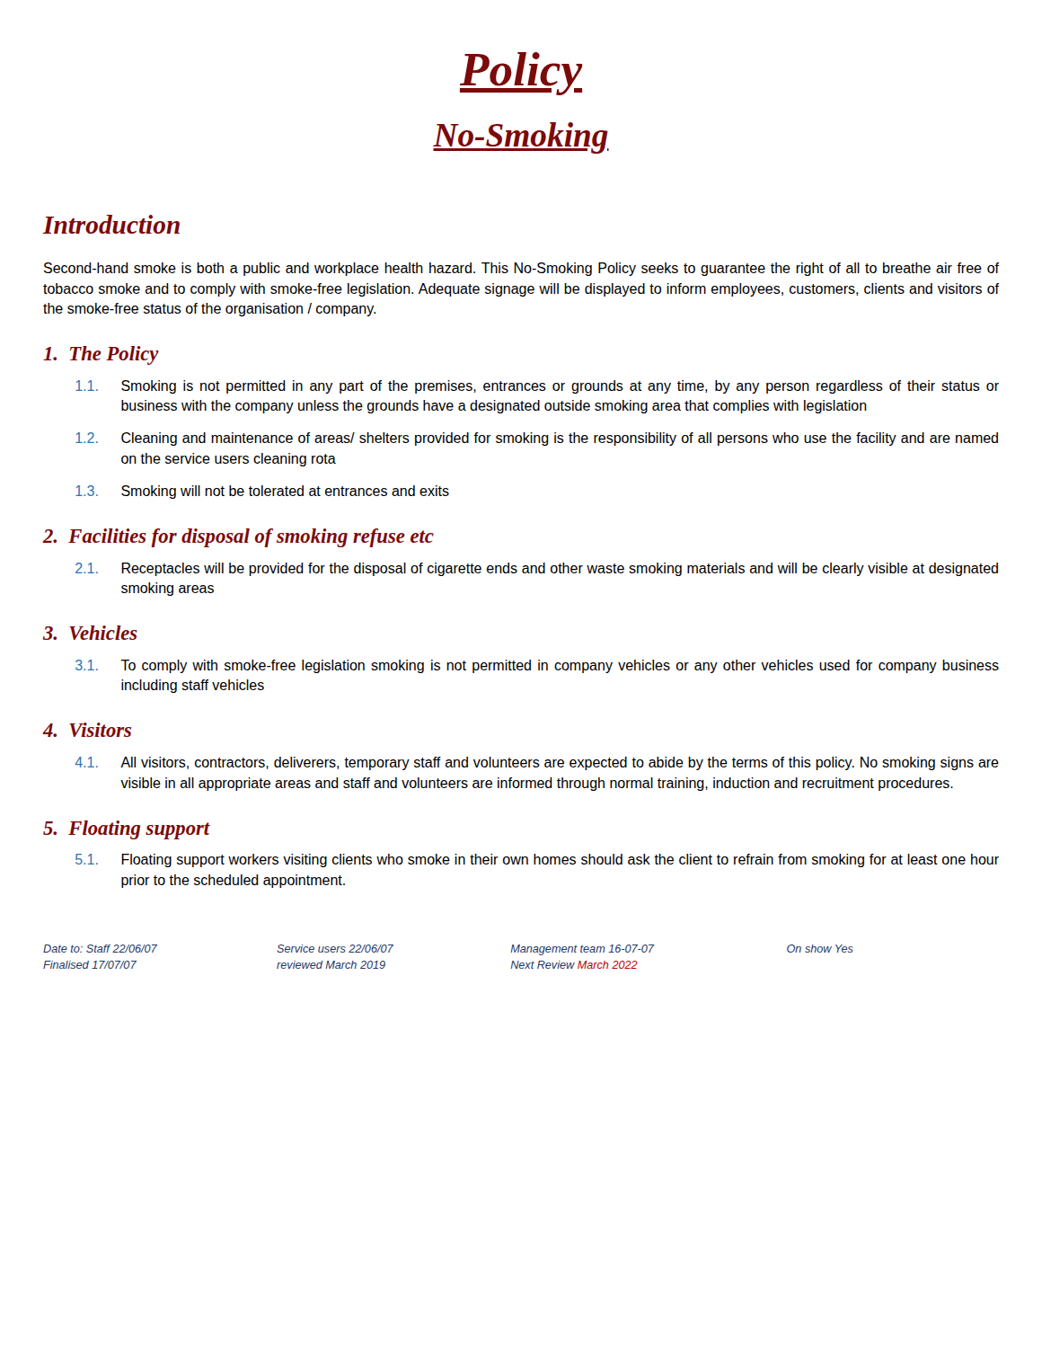Policy
No-Smoking
Introduction
Second-hand smoke is both a public and workplace health hazard. This No-Smoking Policy seeks to guarantee the right of all to breathe air free of tobacco smoke and to comply with smoke-free legislation. Adequate signage will be displayed to inform employees, customers, clients and visitors of the smoke-free status of the organisation / company.
1. The Policy
1.1. Smoking is not permitted in any part of the premises, entrances or grounds at any time, by any person regardless of their status or business with the company unless the grounds have a designated outside smoking area that complies with legislation
1.2. Cleaning and maintenance of areas/ shelters provided for smoking is the responsibility of all persons who use the facility and are named on the service users cleaning rota
1.3. Smoking will not be tolerated at entrances and exits
2. Facilities for disposal of smoking refuse etc
2.1. Receptacles will be provided for the disposal of cigarette ends and other waste smoking materials and will be clearly visible at designated smoking areas
3. Vehicles
3.1. To comply with smoke-free legislation smoking is not permitted in company vehicles or any other vehicles used for company business including staff vehicles
4. Visitors
4.1. All visitors, contractors, deliverers, temporary staff and volunteers are expected to abide by the terms of this policy. No smoking signs are visible in all appropriate areas and staff and volunteers are informed through normal training, induction and recruitment procedures.
5. Floating support
5.1. Floating support workers visiting clients who smoke in their own homes should ask the client to refrain from smoking for at least one hour prior to the scheduled appointment.
| Date to: Staff 22/06/07 | Service users 22/06/07 | Management team 16-07-07 | On show Yes |
| Finalised 17/07/07 | reviewed March 2019 | Next Review March 2022 | |